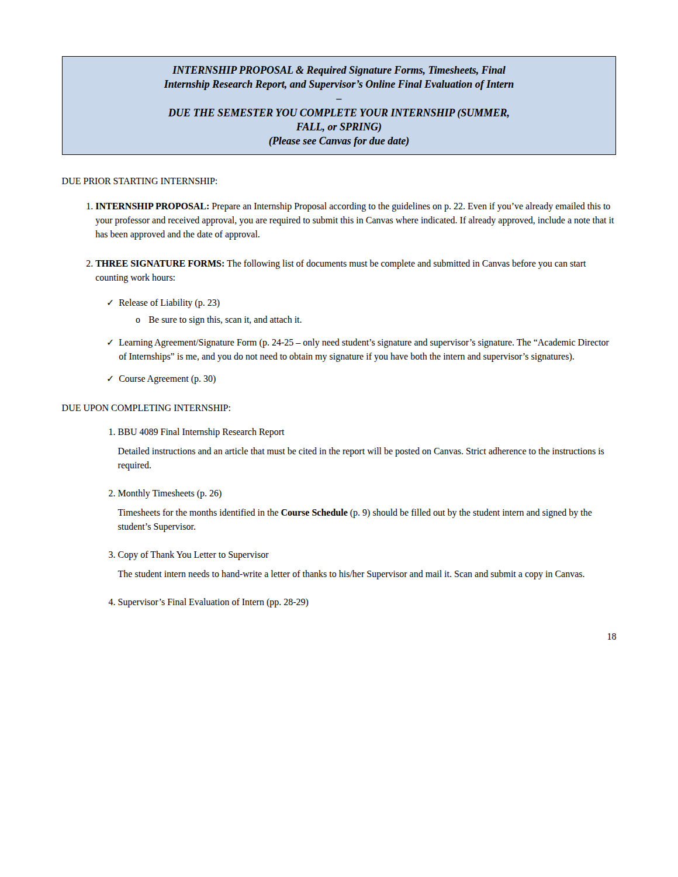INTERNSHIP PROPOSAL & Required Signature Forms, Timesheets, Final Internship Research Report, and Supervisor’s Online Final Evaluation of Intern – DUE THE SEMESTER YOU COMPLETE YOUR INTERNSHIP (SUMMER, FALL, or SPRING) (Please see Canvas for due date)
DUE PRIOR STARTING INTERNSHIP:
INTERNSHIP PROPOSAL: Prepare an Internship Proposal according to the guidelines on p. 22. Even if you’ve already emailed this to your professor and received approval, you are required to submit this in Canvas where indicated. If already approved, include a note that it has been approved and the date of approval.
THREE SIGNATURE FORMS: The following list of documents must be complete and submitted in Canvas before you can start counting work hours:
Release of Liability (p. 23)
Be sure to sign this, scan it, and attach it.
Learning Agreement/Signature Form (p. 24-25 – only need student’s signature and supervisor’s signature. The “Academic Director of Internships” is me, and you do not need to obtain my signature if you have both the intern and supervisor’s signatures).
Course Agreement (p. 30)
DUE UPON COMPLETING INTERNSHIP:
BBU 4089 Final Internship Research Report
Detailed instructions and an article that must be cited in the report will be posted on Canvas. Strict adherence to the instructions is required.
Monthly Timesheets (p. 26)
Timesheets for the months identified in the Course Schedule (p. 9) should be filled out by the student intern and signed by the student’s Supervisor.
Copy of Thank You Letter to Supervisor
The student intern needs to hand-write a letter of thanks to his/her Supervisor and mail it. Scan and submit a copy in Canvas.
Supervisor’s Final Evaluation of Intern (pp. 28-29)
18